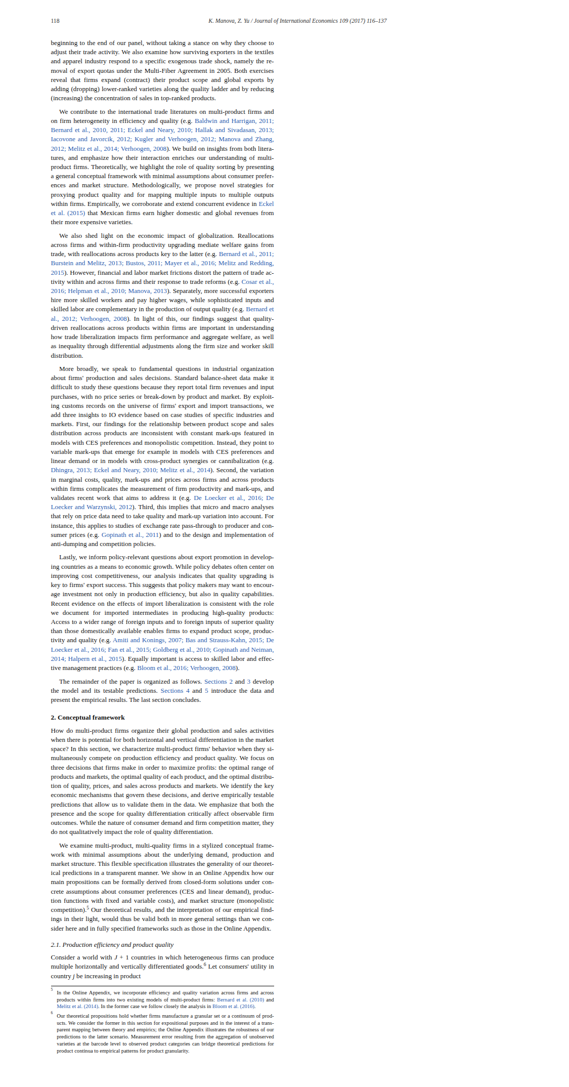118 K. Manova, Z. Yu / Journal of International Economics 109 (2017) 116–137
beginning to the end of our panel, without taking a stance on why they choose to adjust their trade activity. We also examine how surviving exporters in the textiles and apparel industry respond to a specific exogenous trade shock, namely the removal of export quotas under the Multi-Fiber Agreement in 2005. Both exercises reveal that firms expand (contract) their product scope and global exports by adding (dropping) lower-ranked varieties along the quality ladder and by reducing (increasing) the concentration of sales in top-ranked products.
We contribute to the international trade literatures on multi-product firms and on firm heterogeneity in efficiency and quality (e.g. Baldwin and Harrigan, 2011; Bernard et al., 2010, 2011; Eckel and Neary, 2010; Hallak and Sivadasan, 2013; Iacovone and Javorcik, 2012; Kugler and Verhoogen, 2012; Manova and Zhang, 2012; Melitz et al., 2014; Verhoogen, 2008). We build on insights from both literatures, and emphasize how their interaction enriches our understanding of multi-product firms. Theoretically, we highlight the role of quality sorting by presenting a general conceptual framework with minimal assumptions about consumer preferences and market structure. Methodologically, we propose novel strategies for proxying product quality and for mapping multiple inputs to multiple outputs within firms. Empirically, we corroborate and extend concurrent evidence in Eckel et al. (2015) that Mexican firms earn higher domestic and global revenues from their more expensive varieties.
We also shed light on the economic impact of globalization. Reallocations across firms and within-firm productivity upgrading mediate welfare gains from trade, with reallocations across products key to the latter (e.g. Bernard et al., 2011; Burstein and Melitz, 2013; Bustos, 2011; Mayer et al., 2016; Melitz and Redding, 2015). However, financial and labor market frictions distort the pattern of trade activity within and across firms and their response to trade reforms (e.g. Cosar et al., 2016; Helpman et al., 2010; Manova, 2013). Separately, more successful exporters hire more skilled workers and pay higher wages, while sophisticated inputs and skilled labor are complementary in the production of output quality (e.g. Bernard et al., 2012; Verhoogen, 2008). In light of this, our findings suggest that quality-driven reallocations across products within firms are important in understanding how trade liberalization impacts firm performance and aggregate welfare, as well as inequality through differential adjustments along the firm size and worker skill distribution.
More broadly, we speak to fundamental questions in industrial organization about firms' production and sales decisions. Standard balance-sheet data make it difficult to study these questions because they report total firm revenues and input purchases, with no price series or break-down by product and market. By exploiting customs records on the universe of firms' export and import transactions, we add three insights to IO evidence based on case studies of specific industries and markets. First, our findings for the relationship between product scope and sales distribution across products are inconsistent with constant mark-ups featured in models with CES preferences and monopolistic competition. Instead, they point to variable mark-ups that emerge for example in models with CES preferences and linear demand or in models with cross-product synergies or cannibalization (e.g. Dhingra, 2013; Eckel and Neary, 2010; Melitz et al., 2014). Second, the variation in marginal costs, quality, mark-ups and prices across firms and across products within firms complicates the measurement of firm productivity and mark-ups, and validates recent work that aims to address it (e.g. De Loecker et al., 2016; De Loecker and Warzynski, 2012). Third, this implies that micro and macro analyses that rely on price data need to take quality and mark-up variation into account. For instance, this applies to studies of exchange rate pass-through to producer and consumer prices (e.g. Gopinath et al., 2011) and to the design and implementation of anti-dumping and competition policies.
Lastly, we inform policy-relevant questions about export promotion in developing countries as a means to economic growth. While policy debates often center on improving cost competitiveness, our analysis indicates that quality upgrading is key to firms' export success. This suggests that policy makers may want to encourage investment not only in production efficiency, but also in quality capabilities. Recent evidence on the effects of import liberalization is consistent with the role we document for imported intermediates in producing high-quality products: Access to a wider range of foreign inputs and to foreign inputs of superior quality than those domestically available enables firms to expand product scope, productivity and quality (e.g. Amiti and Konings, 2007; Bas and Strauss-Kahn, 2015; De Loecker et al., 2016; Fan et al., 2015; Goldberg et al., 2010; Gopinath and Neiman, 2014; Halpern et al., 2015). Equally important is access to skilled labor and effective management practices (e.g. Bloom et al., 2016; Verhoogen, 2008).
The remainder of the paper is organized as follows. Sections 2 and 3 develop the model and its testable predictions. Sections 4 and 5 introduce the data and present the empirical results. The last section concludes.
2. Conceptual framework
How do multi-product firms organize their global production and sales activities when there is potential for both horizontal and vertical differentiation in the market space? In this section, we characterize multi-product firms' behavior when they simultaneously compete on production efficiency and product quality. We focus on three decisions that firms make in order to maximize profits: the optimal range of products and markets, the optimal quality of each product, and the optimal distribution of quality, prices, and sales across products and markets. We identify the key economic mechanisms that govern these decisions, and derive empirically testable predictions that allow us to validate them in the data. We emphasize that both the presence and the scope for quality differentiation critically affect observable firm outcomes. While the nature of consumer demand and firm competition matter, they do not qualitatively impact the role of quality differentiation.
We examine multi-product, multi-quality firms in a stylized conceptual framework with minimal assumptions about the underlying demand, production and market structure. This flexible specification illustrates the generality of our theoretical predictions in a transparent manner. We show in an Online Appendix how our main propositions can be formally derived from closed-form solutions under concrete assumptions about consumer preferences (CES and linear demand), production functions with fixed and variable costs), and market structure (monopolistic competition).5 Our theoretical results, and the interpretation of our empirical findings in their light, would thus be valid both in more general settings than we consider here and in fully specified frameworks such as those in the Online Appendix.
2.1. Production efficiency and product quality
Consider a world with J + 1 countries in which heterogeneous firms can produce multiple horizontally and vertically differentiated goods.6 Let consumers' utility in country j be increasing in product
5 In the Online Appendix, we incorporate efficiency and quality variation across firms and across products within firms into two existing models of multi-product firms: Bernard et al. (2010) and Melitz et al. (2014). In the former case we follow closely the analysis in Bloom et al. (2016).
6 Our theoretical propositions hold whether firms manufacture a granular set or a continuum of products. We consider the former in this section for expositional purposes and in the interest of a transparent mapping between theory and empirics; the Online Appendix illustrates the robustness of our predictions to the latter scenario. Measurement error resulting from the aggregation of unobserved varieties at the barcode level to observed product categories can bridge theoretical predictions for product continua to empirical patterns for product granularity.